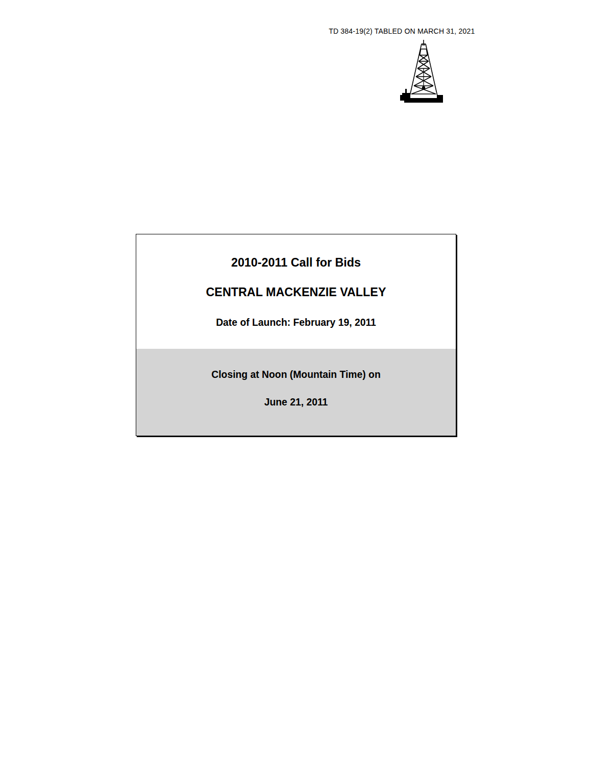TD 384-19(2) TABLED ON MARCH 31, 2021
2010-2011 Call for Bids
CENTRAL MACKENZIE VALLEY
Date of Launch: February 19, 2011
Closing at Noon (Mountain Time) on
June 21, 2011